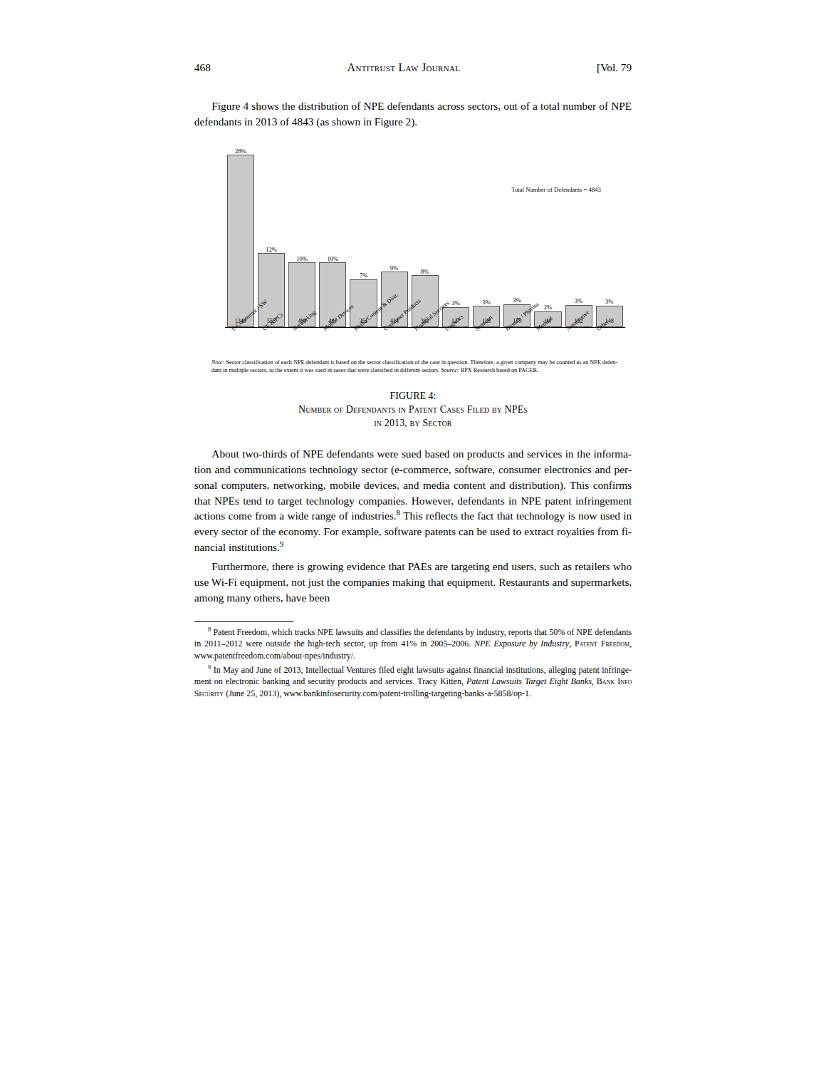468 Antitrust Law Journal [Vol. 79
Figure 4 shows the distribution of NPE defendants across sectors, out of a total number of NPE defendants in 2013 of 4843 (as shown in Figure 2).
Total Number of Defendants = 4843
28%
1345
12%
558
10%
489
10%
487
7%
351
9%
414
8%
381
3%
127
3%
138
3%
159
2%
94
3%
152
3%
148
E-Commerce / SW CE & PCs Networking Mobile Devices Media Content & Distr. Consumer Products Financial Services Logistics Semicon Biotech / Pharma Medical Automotive Other
Note: Sector classification of each NPE defendant is based on the sector classification of the case in question. Therefore, a given company may be counted as an NPE defendant in multiple sectors, to the extent it was sued in cases that were classified in different sectors. Source: RPX Research based on PACER.
FIGURE 4: Number of Defendants in Patent Cases Filed by NPEs
in 2013, by Sector
About two-thirds of NPE defendants were sued based on products and services in the information and communications technology sector (e-commerce, software, consumer electronics and personal computers, networking, mobile devices, and media content and distribution). This confirms that NPEs tend to target technology companies. However, defendants in NPE patent infringement actions come from a wide range of industries.8 This reflects the fact that technology is now used in every sector of the economy. For example, software patents can be used to extract royalties from financial institutions.9
Furthermore, there is growing evidence that PAEs are targeting end users, such as retailers who use Wi-Fi equipment, not just the companies making that equipment. Restaurants and supermarkets, among many others, have been
8 Patent Freedom, which tracks NPE lawsuits and classifies the defendants by industry, reports that 50% of NPE defendants in 2011–2012 were outside the high-tech sector, up from 41% in 2005–2006. NPE Exposure by Industry, Patent Freedom, www.patentfreedom.com/about-npes/industry/.
9 In May and June of 2013, Intellectual Ventures filed eight lawsuits against financial institutions, alleging patent infringement on electronic banking and security products and services. Tracy Kitten, Patent Lawsuits Target Eight Banks, Bank Info Security (June 25, 2013), www.bankinfosecurity.com/patent-trolling-targeting-banks-a-5858/op-1.